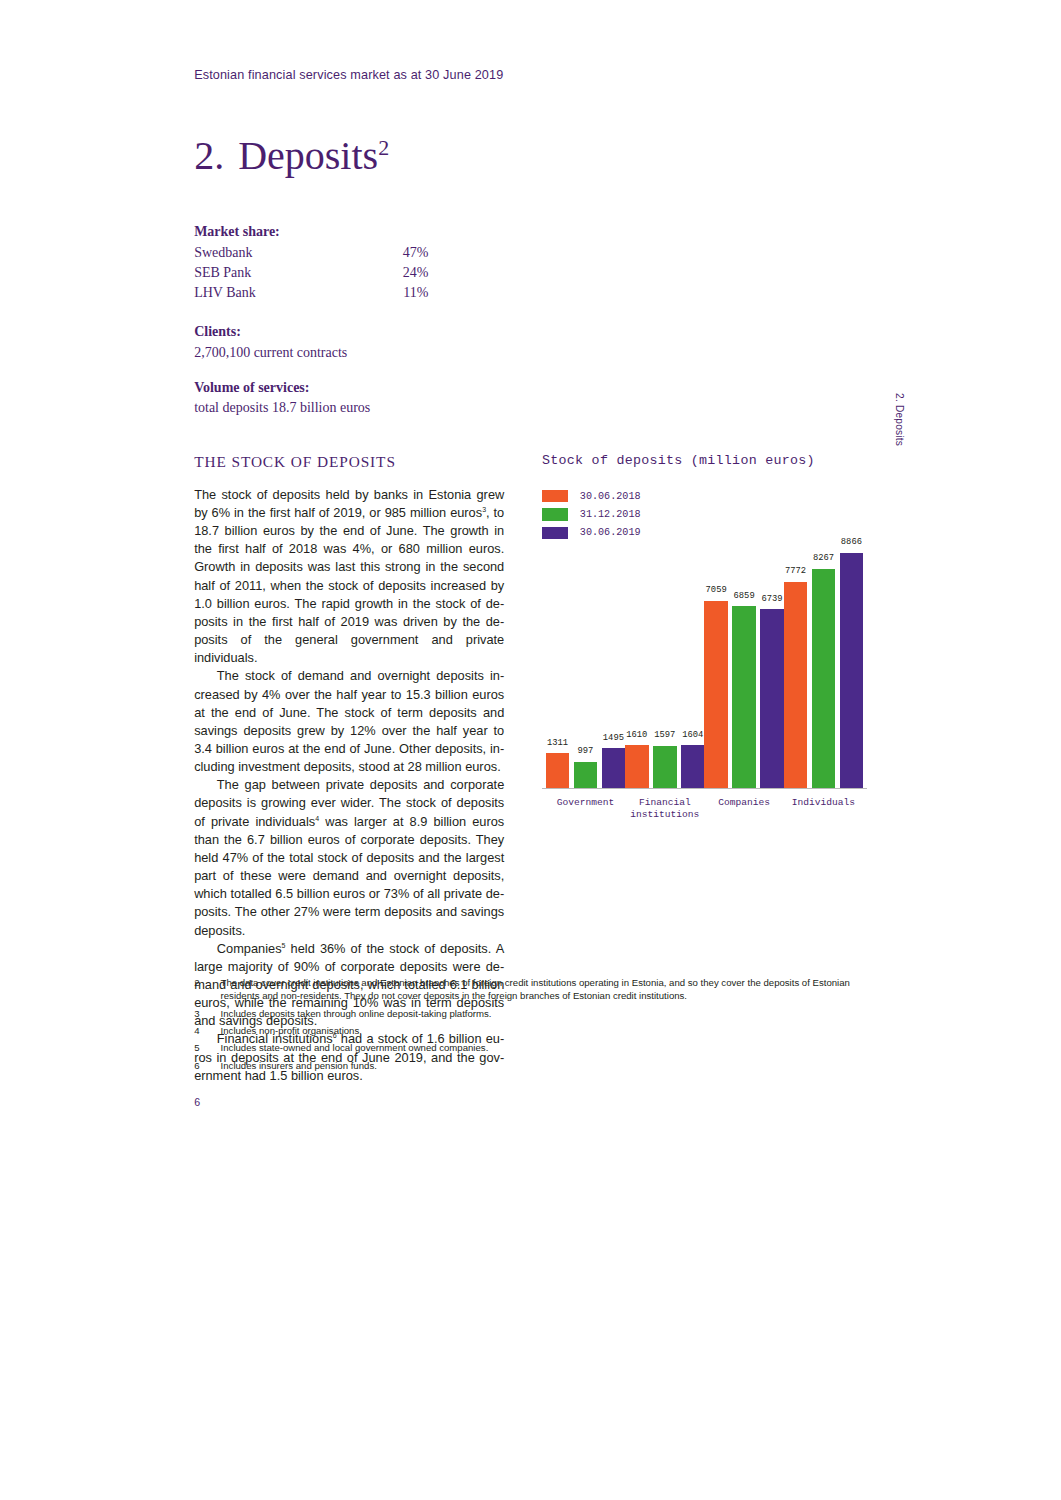Estonian financial services market as at 30 June 2019
2. Deposits2
Market share:
| Swedbank | 47% |
| SEB Pank | 24% |
| LHV Bank | 11% |
Clients:
2,700,100 current contracts
Volume of services:
total deposits 18.7 billion euros
The stock of deposits
The stock of deposits held by banks in Estonia grew by 6% in the first half of 2019, or 985 million euros3, to 18.7 billion euros by the end of June. The growth in the first half of 2018 was 4%, or 680 million euros. Growth in deposits was last this strong in the second half of 2011, when the stock of deposits increased by 1.0 billion euros. The rapid growth in the stock of deposits in the first half of 2019 was driven by the deposits of the general government and private individuals.
The stock of demand and overnight deposits increased by 4% over the half year to 15.3 billion euros at the end of June. The stock of term deposits and savings deposits grew by 12% over the half year to 3.4 billion euros at the end of June. Other deposits, including investment deposits, stood at 28 million euros.
The gap between private deposits and corporate deposits is growing ever wider. The stock of deposits of private individuals4 was larger at 8.9 billion euros than the 6.7 billion euros of corporate deposits. They held 47% of the total stock of deposits and the largest part of these were demand and overnight deposits, which totalled 6.5 billion euros or 73% of all private deposits. The other 27% were term deposits and savings deposits.
Companies5 held 36% of the stock of deposits. A large majority of 90% of corporate deposits were demand and overnight deposits, which totalled 6.1 billion euros, while the remaining 10% was in term deposits and savings deposits.
Financial institutions6 had a stock of 1.6 billion euros in deposits at the end of June 2019, and the government had 1.5 billion euros.
Stock of deposits (million euros)
30.06.2018
31.12.2018
30.06.2019
1311
997
1495
1610
1597
1604
7059
6859
6739
7772
8267
8866
Government
Financial
institutions
Companies
Individuals
2. Deposits
| 2 | The data cover credit institutions and Estonian branches of foreign credit institutions operating in Estonia, and so they cover the deposits of Estonian residents and non-residents. They do not cover deposits in the foreign branches of Estonian credit institutions. |
| 3 | Includes deposits taken through online deposit-taking platforms. |
| 4 | Includes non-profit organisations. |
| 5 | Includes state-owned and local government owned companies. |
| 6 | Includes insurers and pension funds. |
6